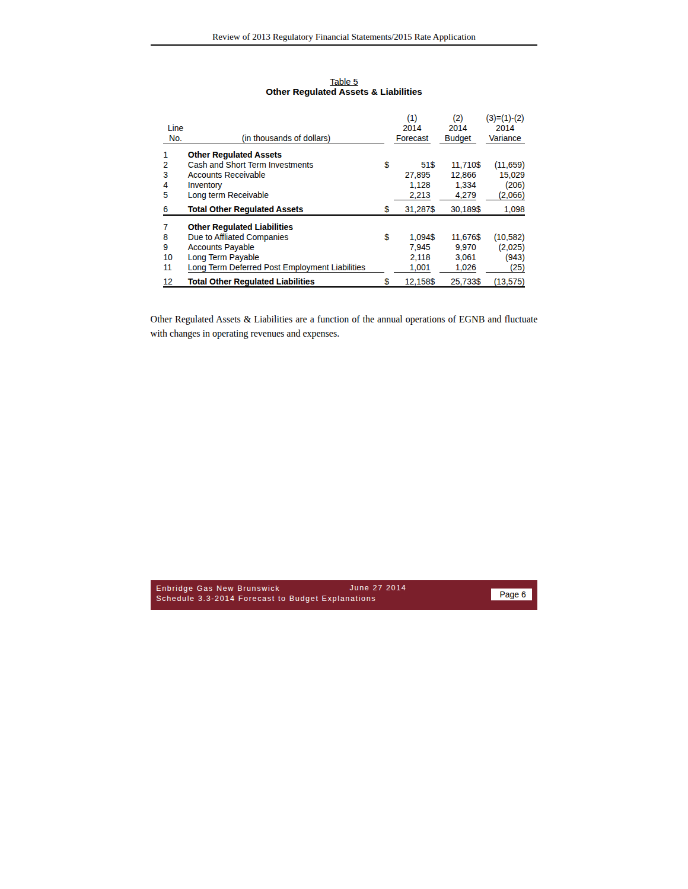Review of 2013 Regulatory Financial Statements/2015 Rate Application
Table 5
Other Regulated Assets & Liabilities
| | | | (1) | | (2) | | (3)=(1)-(2) |
| Line | | | 2014 | | 2014 | | 2014 |
| No. | (in thousands of dollars) | | Forecast | | Budget | | Variance |
| 1 | Other Regulated Assets | | | | | | |
| 2 | Cash and Short Term Investments | $ | 51 | $ | 11,710 | $ | (11,659) |
| 3 | Accounts Receivable | | 27,895 | | 12,866 | | 15,029 |
| 4 | Inventory | | 1,128 | | 1,334 | | (206) |
| 5 | Long term Receivable | | 2,213 | | 4,279 | | (2,066) |
| 6 | Total Other Regulated Assets | $ | 31,287 | $ | 30,189 | $ | 1,098 |
| 7 | Other Regulated Liabilities | | | | | | |
| 8 | Due to Affliated Companies | $ | 1,094 | $ | 11,676 | $ | (10,582) |
| 9 | Accounts Payable | | 7,945 | | 9,970 | | (2,025) |
| 10 | Long Term Payable | | 2,118 | | 3,061 | | (943) |
| 11 | Long Term Deferred Post Employment Liabilities | | 1,001 | | 1,026 | | (25) |
| 12 | Total Other Regulated Liabilities | $ | 12,158 | $ | 25,733 | $ | (13,575) |
Other Regulated Assets & Liabilities are a function of the annual operations of EGNB and fluctuate with changes in operating revenues and expenses.
Enbridge Gas New Brunswick
Schedule 3.3-2014 Forecast to Budget Explanations
June 27 2014
Page 6